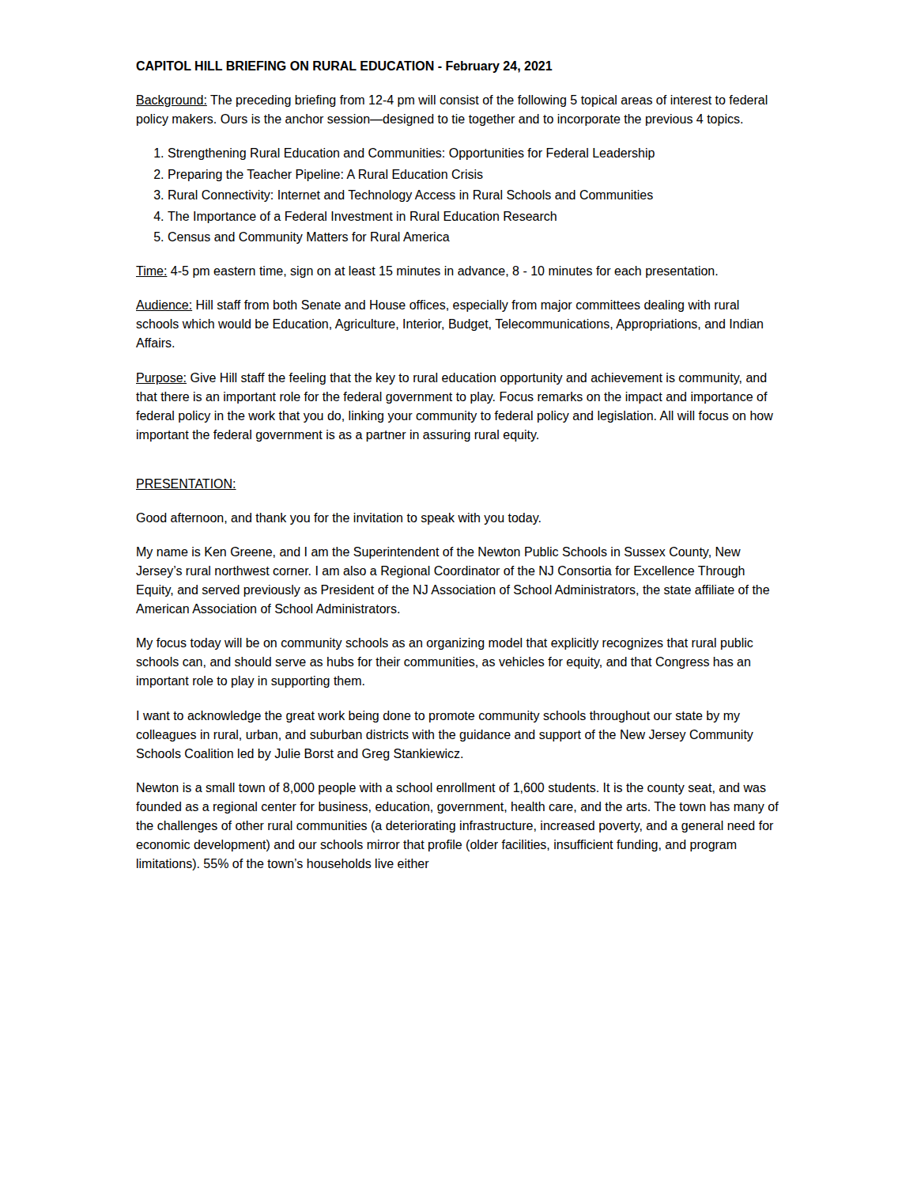CAPITOL HILL BRIEFING ON RURAL EDUCATION - February 24, 2021
Background: The preceding briefing from 12-4 pm will consist of the following 5 topical areas of interest to federal policy makers. Ours is the anchor session—designed to tie together and to incorporate the previous 4 topics.
Strengthening Rural Education and Communities: Opportunities for Federal Leadership
Preparing the Teacher Pipeline: A Rural Education Crisis
Rural Connectivity: Internet and Technology Access in Rural Schools and Communities
The Importance of a Federal Investment in Rural Education Research
Census and Community Matters for Rural America
Time: 4-5 pm eastern time, sign on at least 15 minutes in advance, 8 - 10 minutes for each presentation.
Audience: Hill staff from both Senate and House offices, especially from major committees dealing with rural schools which would be Education, Agriculture, Interior, Budget, Telecommunications, Appropriations, and Indian Affairs.
Purpose: Give Hill staff the feeling that the key to rural education opportunity and achievement is community, and that there is an important role for the federal government to play. Focus remarks on the impact and importance of federal policy in the work that you do, linking your community to federal policy and legislation. All will focus on how important the federal government is as a partner in assuring rural equity.
PRESENTATION:
Good afternoon, and thank you for the invitation to speak with you today.
My name is Ken Greene, and I am the Superintendent of the Newton Public Schools in Sussex County, New Jersey’s rural northwest corner. I am also a Regional Coordinator of the NJ Consortia for Excellence Through Equity, and served previously as President of the NJ Association of School Administrators, the state affiliate of the American Association of School Administrators.
My focus today will be on community schools as an organizing model that explicitly recognizes that rural public schools can, and should serve as hubs for their communities, as vehicles for equity, and that Congress has an important role to play in supporting them.
I want to acknowledge the great work being done to promote community schools throughout our state by my colleagues in rural, urban, and suburban districts with the guidance and support of the New Jersey Community Schools Coalition led by Julie Borst and Greg Stankiewicz.
Newton is a small town of 8,000 people with a school enrollment of 1,600 students. It is the county seat, and was founded as a regional center for business, education, government, health care, and the arts. The town has many of the challenges of other rural communities (a deteriorating infrastructure, increased poverty, and a general need for economic development) and our schools mirror that profile (older facilities, insufficient funding, and program limitations). 55% of the town’s households live either